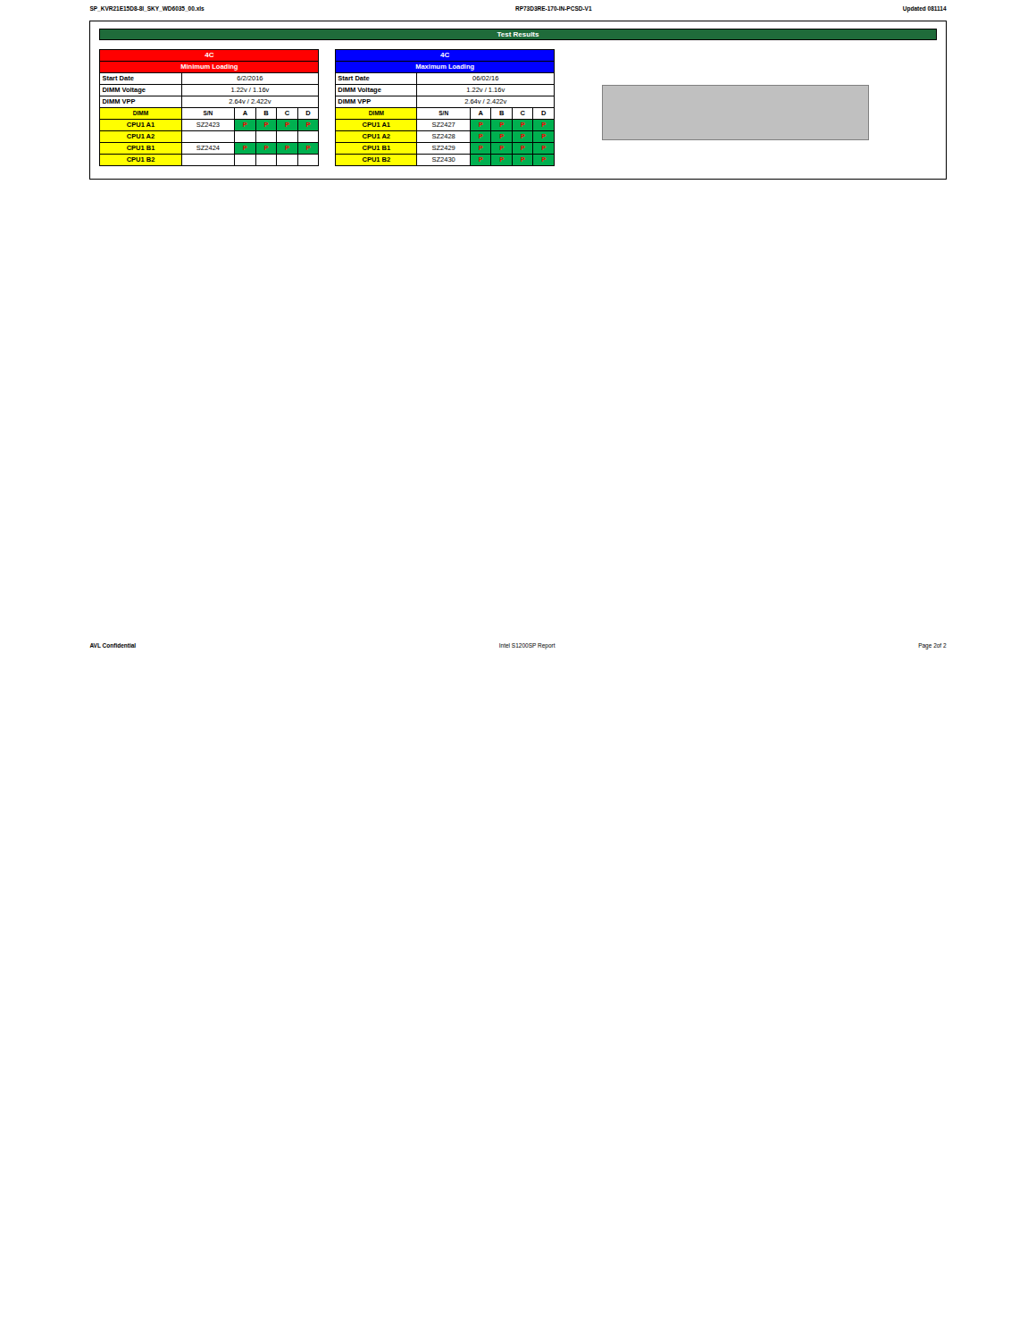SP_KVR21E15D8-8I_SKY_WD6035_00.xls
RP73D3RE-170-IN-PCSD-V1
Updated 081114
Test Results
| 4C |
| Minimum Loading |
| Start Date | 6/2/2016 |
| DIMM Voltage | 1.22v / 1.16v |
| DIMM VPP | 2.64v / 2.422v |
| DIMM | S/N | A | B | C | D |
| CPU1 A1 | SZ2423 | P | P | P | P |
| CPU1 A2 | | | | | |
| CPU1 B1 | SZ2424 | P | P | P | P |
| CPU1 B2 | | | | | |
| 4C |
| Maximum Loading |
| Start Date | 06/02/16 |
| DIMM Voltage | 1.22v / 1.16v |
| DIMM VPP | 2.64v / 2.422v |
| DIMM | S/N | A | B | C | D |
| CPU1 A1 | SZ2427 | P | P | P | P |
| CPU1 A2 | SZ2428 | P | P | P | P |
| CPU1 B1 | SZ2429 | P | P | P | P |
| CPU1 B2 | SZ2430 | P | P | P | P |
AVL Confidential
Intel S1200SP Report
Page 2of 2